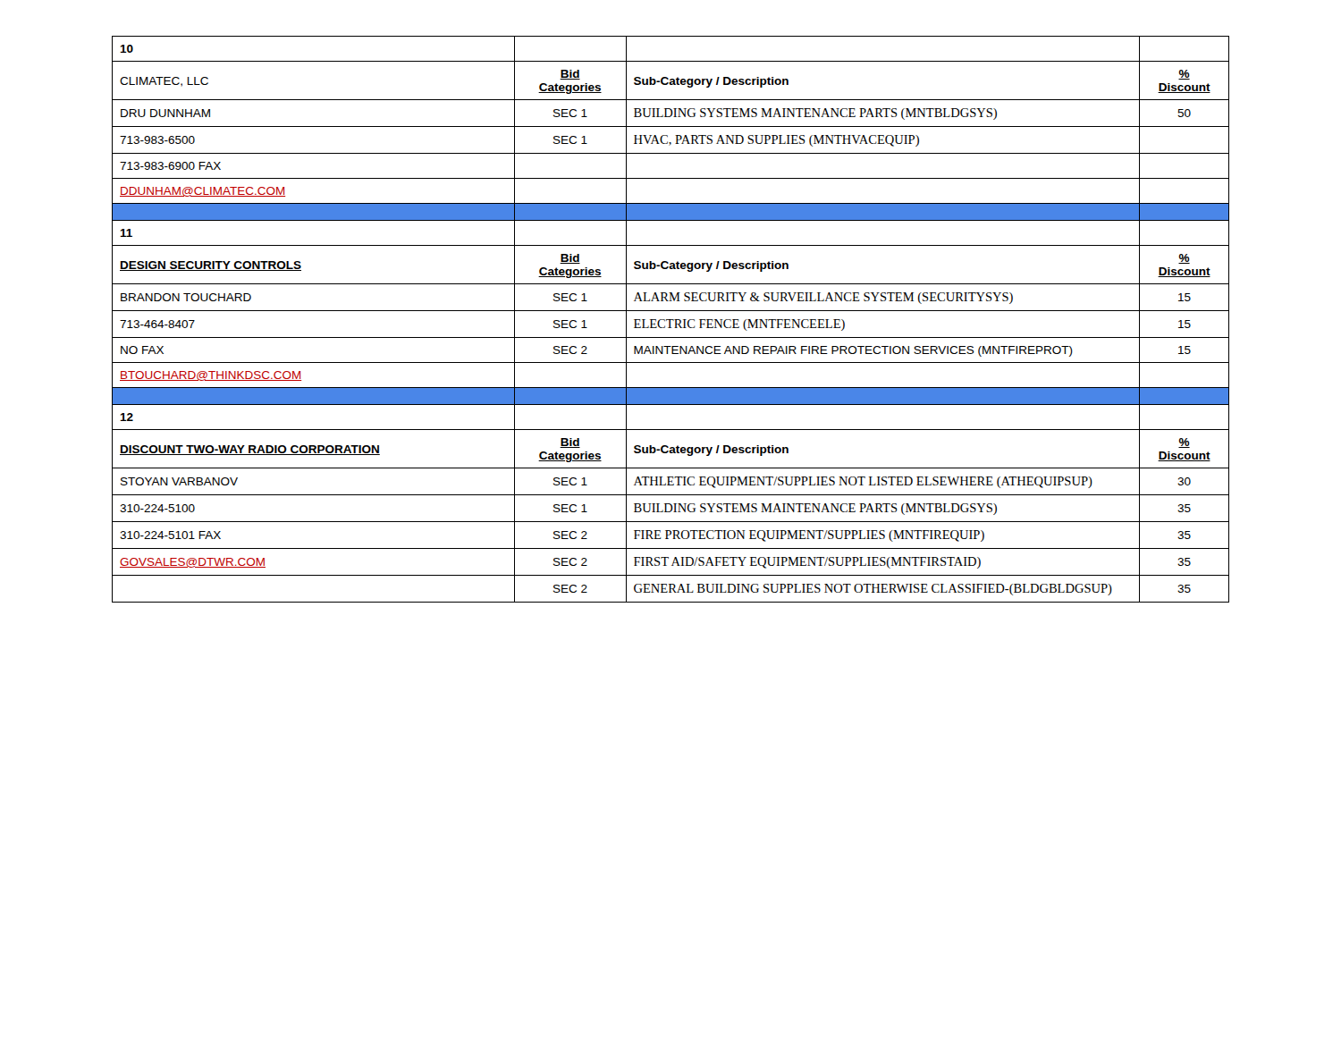| 10 | | | |
| CLIMATEC, LLC | Bid Categories | Sub-Category / Description | % Discount |
| DRU DUNNHAM | SEC 1 | BUILDING SYSTEMS MAINTENANCE PARTS (MNTBLDGSYS) | 50 |
| 713-983-6500 | SEC 1 | HVAC, PARTS AND SUPPLIES (MNTHVACEQUIP) | |
| 713-983-6900 FAX | | | |
| DDUNHAM@CLIMATEC.COM | | | |
| 11 | | | |
| DESIGN SECURITY CONTROLS | Bid Categories | Sub-Category / Description | % Discount |
| BRANDON TOUCHARD | SEC 1 | ALARM SECURITY & SURVEILLANCE SYSTEM (SECURITYSYS) | 15 |
| 713-464-8407 | SEC 1 | ELECTRIC FENCE (MNTFENCEELE) | 15 |
| NO FAX | SEC 2 | MAINTENANCE AND REPAIR FIRE PROTECTION SERVICES (MNTFIREPROT) | 15 |
| BTOUCHARD@THINKDSC.COM | | | |
| 12 | | | |
| DISCOUNT TWO-WAY RADIO CORPORATION | Bid Categories | Sub-Category / Description | % Discount |
| STOYAN VARBANOV | SEC 1 | ATHLETIC EQUIPMENT/SUPPLIES NOT LISTED ELSEWHERE (ATHEQUIPSUP) | 30 |
| 310-224-5100 | SEC 1 | BUILDING SYSTEMS MAINTENANCE PARTS (MNTBLDGSYS) | 35 |
| 310-224-5101 FAX | SEC 2 | FIRE PROTECTION EQUIPMENT/SUPPLIES (MNTFIREQUIP) | 35 |
| GOVSALES@DTWR.COM | SEC 2 | FIRST AID/SAFETY EQUIPMENT/SUPPLIES(MNTFIRSTAID) | 35 |
| | SEC 2 | GENERAL BUILDING SUPPLIES NOT OTHERWISE CLASSIFIED-(BLDGBLDGSUP) | 35 |